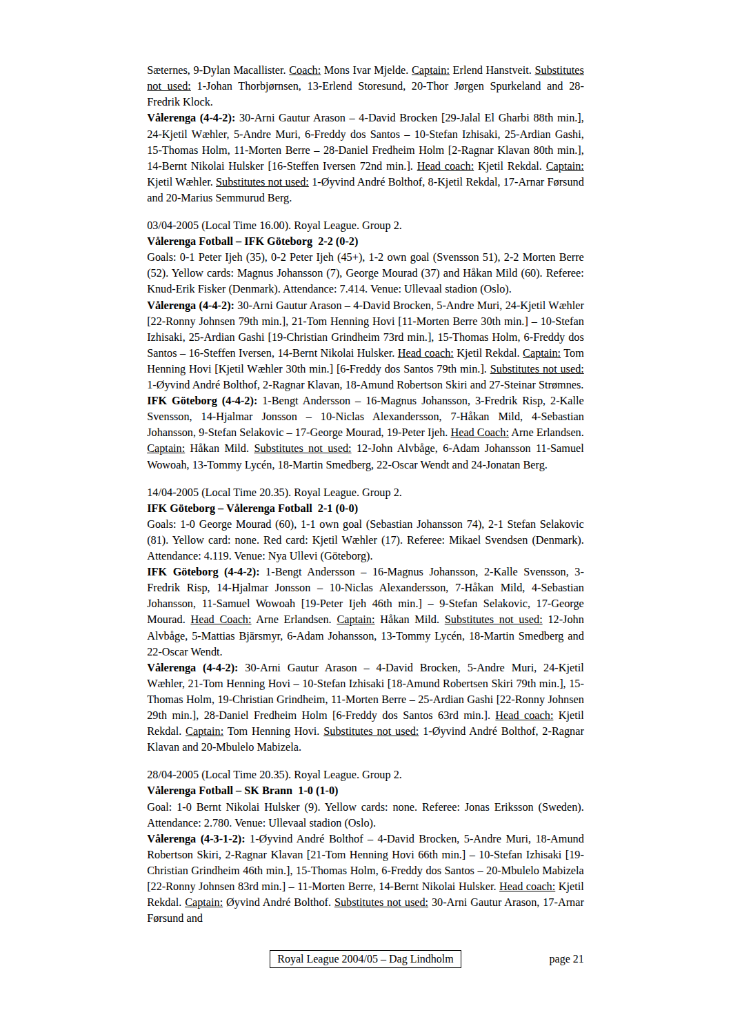Sæternes, 9-Dylan Macallister. Coach: Mons Ivar Mjelde. Captain: Erlend Hanstveit. Substitutes not used: 1-Johan Thorbjørnsen, 13-Erlend Storesund, 20-Thor Jørgen Spurkeland and 28-Fredrik Klock.
Vålerenga (4-4-2): 30-Arni Gautur Arason – 4-David Brocken [29-Jalal El Gharbi 88th min.], 24-Kjetil Wæhler, 5-Andre Muri, 6-Freddy dos Santos – 10-Stefan Izhisaki, 25-Ardian Gashi, 15-Thomas Holm, 11-Morten Berre – 28-Daniel Fredheim Holm [2-Ragnar Klavan 80th min.], 14-Bernt Nikolai Hulsker [16-Steffen Iversen 72nd min.]. Head coach: Kjetil Rekdal. Captain: Kjetil Wæhler. Substitutes not used: 1-Øyvind André Bolthof, 8-Kjetil Rekdal, 17-Arnar Førsund and 20-Marius Semmurud Berg.
03/04-2005 (Local Time 16.00). Royal League. Group 2.
Vålerenga Fotball – IFK Göteborg 2-2 (0-2)
Goals: 0-1 Peter Ijeh (35), 0-2 Peter Ijeh (45+), 1-2 own goal (Svensson 51), 2-2 Morten Berre (52). Yellow cards: Magnus Johansson (7), George Mourad (37) and Håkan Mild (60). Referee: Knud-Erik Fisker (Denmark). Attendance: 7.414. Venue: Ullevaal stadion (Oslo).
Vålerenga (4-4-2): 30-Arni Gautur Arason – 4-David Brocken, 5-Andre Muri, 24-Kjetil Wæhler [22-Ronny Johnsen 79th min.], 21-Tom Henning Hovi [11-Morten Berre 30th min.] – 10-Stefan Izhisaki, 25-Ardian Gashi [19-Christian Grindheim 73rd min.], 15-Thomas Holm, 6-Freddy dos Santos – 16-Steffen Iversen, 14-Bernt Nikolai Hulsker. Head coach: Kjetil Rekdal. Captain: Tom Henning Hovi [Kjetil Wæhler 30th min.] [6-Freddy dos Santos 79th min.]. Substitutes not used: 1-Øyvind André Bolthof, 2-Ragnar Klavan, 18-Amund Robertson Skiri and 27-Steinar Strømnes.
IFK Göteborg (4-4-2): 1-Bengt Andersson – 16-Magnus Johansson, 3-Fredrik Risp, 2-Kalle Svensson, 14-Hjalmar Jonsson – 10-Niclas Alexandersson, 7-Håkan Mild, 4-Sebastian Johansson, 9-Stefan Selakovic – 17-George Mourad, 19-Peter Ijeh. Head Coach: Arne Erlandsen. Captain: Håkan Mild. Substitutes not used: 12-John Alvbåge, 6-Adam Johansson 11-Samuel Wowoah, 13-Tommy Lycén, 18-Martin Smedberg, 22-Oscar Wendt and 24-Jonatan Berg.
14/04-2005 (Local Time 20.35). Royal League. Group 2.
IFK Göteborg – Vålerenga Fotball 2-1 (0-0)
Goals: 1-0 George Mourad (60), 1-1 own goal (Sebastian Johansson 74), 2-1 Stefan Selakovic (81). Yellow card: none. Red card: Kjetil Wæhler (17). Referee: Mikael Svendsen (Denmark). Attendance: 4.119. Venue: Nya Ullevi (Göteborg).
IFK Göteborg (4-4-2): 1-Bengt Andersson – 16-Magnus Johansson, 2-Kalle Svensson, 3-Fredrik Risp, 14-Hjalmar Jonsson – 10-Niclas Alexandersson, 7-Håkan Mild, 4-Sebastian Johansson, 11-Samuel Wowoah [19-Peter Ijeh 46th min.] – 9-Stefan Selakovic, 17-George Mourad. Head Coach: Arne Erlandsen. Captain: Håkan Mild. Substitutes not used: 12-John Alvbåge, 5-Mattias Bjärsmyr, 6-Adam Johansson, 13-Tommy Lycén, 18-Martin Smedberg and 22-Oscar Wendt.
Vålerenga (4-4-2): 30-Arni Gautur Arason – 4-David Brocken, 5-Andre Muri, 24-Kjetil Wæhler, 21-Tom Henning Hovi – 10-Stefan Izhisaki [18-Amund Robertsen Skiri 79th min.], 15-Thomas Holm, 19-Christian Grindheim, 11-Morten Berre – 25-Ardian Gashi [22-Ronny Johnsen 29th min.], 28-Daniel Fredheim Holm [6-Freddy dos Santos 63rd min.]. Head coach: Kjetil Rekdal. Captain: Tom Henning Hovi. Substitutes not used: 1-Øyvind André Bolthof, 2-Ragnar Klavan and 20-Mbulelo Mabizela.
28/04-2005 (Local Time 20.35). Royal League. Group 2.
Vålerenga Fotball – SK Brann 1-0 (1-0)
Goal: 1-0 Bernt Nikolai Hulsker (9). Yellow cards: none. Referee: Jonas Eriksson (Sweden). Attendance: 2.780. Venue: Ullevaal stadion (Oslo).
Vålerenga (4-3-1-2): 1-Øyvind André Bolthof – 4-David Brocken, 5-Andre Muri, 18-Amund Robertson Skiri, 2-Ragnar Klavan [21-Tom Henning Hovi 66th min.] – 10-Stefan Izhisaki [19-Christian Grindheim 46th min.], 15-Thomas Holm, 6-Freddy dos Santos – 20-Mbulelo Mabizela [22-Ronny Johnsen 83rd min.] – 11-Morten Berre, 14-Bernt Nikolai Hulsker. Head coach: Kjetil Rekdal. Captain: Øyvind André Bolthof. Substitutes not used: 30-Arni Gautur Arason, 17-Arnar Førsund and
Royal League 2004/05 – Dag Lindholm page 21